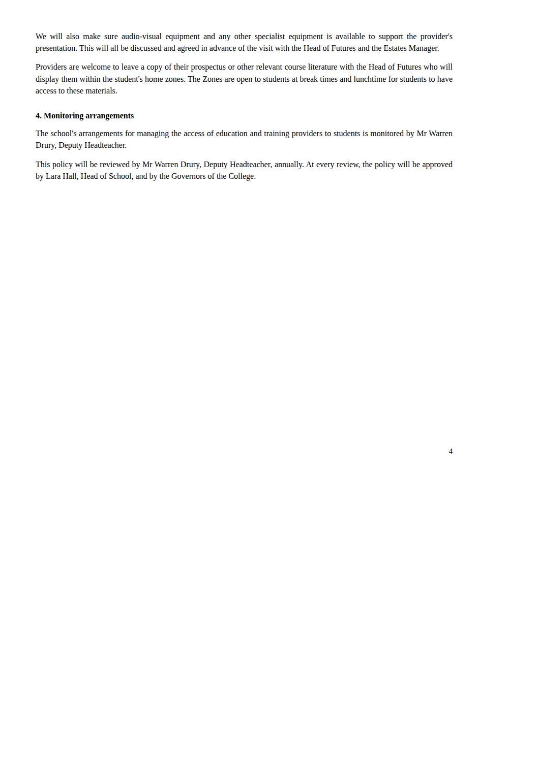We will also make sure audio-visual equipment and any other specialist equipment is available to support the provider's presentation. This will all be discussed and agreed in advance of the visit with the Head of Futures and the Estates Manager.
Providers are welcome to leave a copy of their prospectus or other relevant course literature with the Head of Futures who will display them within the student's home zones. The Zones are open to students at break times and lunchtime for students to have access to these materials.
4. Monitoring arrangements
The school's arrangements for managing the access of education and training providers to students is monitored by Mr Warren Drury, Deputy Headteacher.
This policy will be reviewed by Mr Warren Drury, Deputy Headteacher, annually. At every review, the policy will be approved by Lara Hall, Head of School, and by the Governors of the College.
4